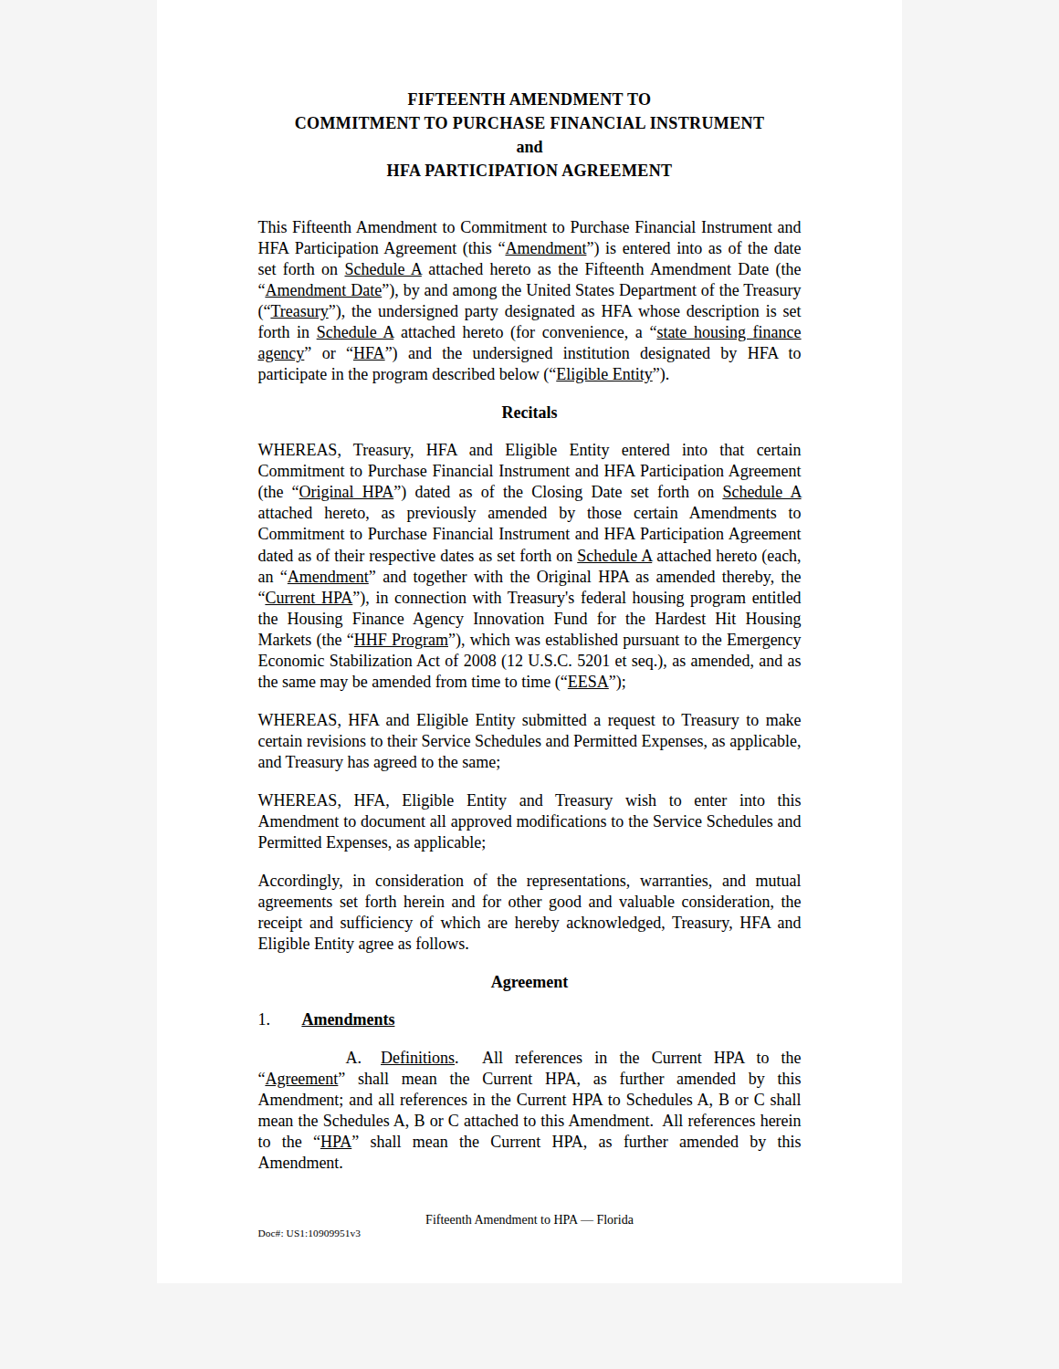FIFTEENTH AMENDMENT TO
COMMITMENT TO PURCHASE FINANCIAL INSTRUMENT
and
HFA PARTICIPATION AGREEMENT
This Fifteenth Amendment to Commitment to Purchase Financial Instrument and HFA Participation Agreement (this “Amendment”) is entered into as of the date set forth on Schedule A attached hereto as the Fifteenth Amendment Date (the “Amendment Date”), by and among the United States Department of the Treasury (“Treasury”), the undersigned party designated as HFA whose description is set forth in Schedule A attached hereto (for convenience, a “state housing finance agency” or “HFA”) and the undersigned institution designated by HFA to participate in the program described below (“Eligible Entity”).
Recitals
WHEREAS, Treasury, HFA and Eligible Entity entered into that certain Commitment to Purchase Financial Instrument and HFA Participation Agreement (the “Original HPA”) dated as of the Closing Date set forth on Schedule A attached hereto, as previously amended by those certain Amendments to Commitment to Purchase Financial Instrument and HFA Participation Agreement dated as of their respective dates as set forth on Schedule A attached hereto (each, an “Amendment” and together with the Original HPA as amended thereby, the “Current HPA”), in connection with Treasury's federal housing program entitled the Housing Finance Agency Innovation Fund for the Hardest Hit Housing Markets (the “HHF Program”), which was established pursuant to the Emergency Economic Stabilization Act of 2008 (12 U.S.C. 5201 et seq.), as amended, and as the same may be amended from time to time (“EESA”);
WHEREAS, HFA and Eligible Entity submitted a request to Treasury to make certain revisions to their Service Schedules and Permitted Expenses, as applicable, and Treasury has agreed to the same;
WHEREAS, HFA, Eligible Entity and Treasury wish to enter into this Amendment to document all approved modifications to the Service Schedules and Permitted Expenses, as applicable;
Accordingly, in consideration of the representations, warranties, and mutual agreements set forth herein and for other good and valuable consideration, the receipt and sufficiency of which are hereby acknowledged, Treasury, HFA and Eligible Entity agree as follows.
Agreement
1. Amendments
A. Definitions. All references in the Current HPA to the “Agreement” shall mean the Current HPA, as further amended by this Amendment; and all references in the Current HPA to Schedules A, B or C shall mean the Schedules A, B or C attached to this Amendment. All references herein to the “HPA” shall mean the Current HPA, as further amended by this Amendment.
Fifteenth Amendment to HPA — Florida
Doc#: US1:10909951v3